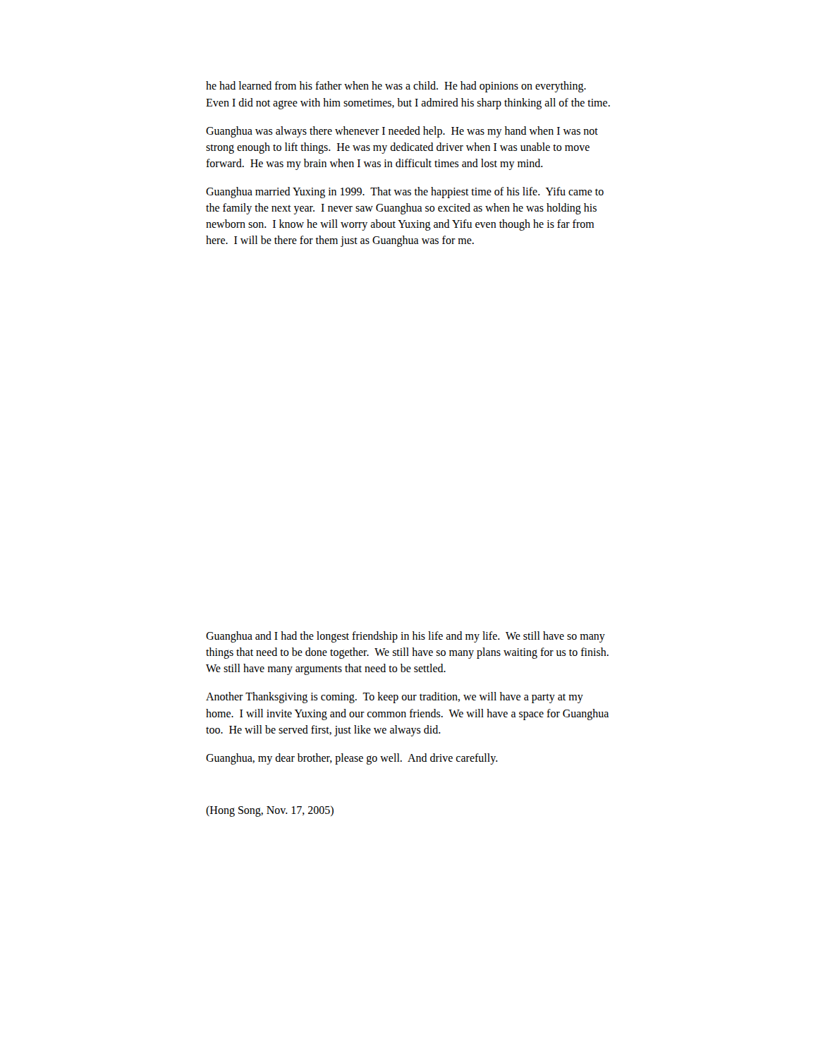he had learned from his father when he was a child. He had opinions on everything. Even I did not agree with him sometimes, but I admired his sharp thinking all of the time.
Guanghua was always there whenever I needed help. He was my hand when I was not strong enough to lift things. He was my dedicated driver when I was unable to move forward. He was my brain when I was in difficult times and lost my mind.
Guanghua married Yuxing in 1999. That was the happiest time of his life. Yifu came to the family the next year. I never saw Guanghua so excited as when he was holding his newborn son. I know he will worry about Yuxing and Yifu even though he is far from here. I will be there for them just as Guanghua was for me.
Guanghua and I had the longest friendship in his life and my life. We still have so many things that need to be done together. We still have so many plans waiting for us to finish. We still have many arguments that need to be settled.
Another Thanksgiving is coming. To keep our tradition, we will have a party at my home. I will invite Yuxing and our common friends. We will have a space for Guanghua too. He will be served first, just like we always did.
Guanghua, my dear brother, please go well. And drive carefully.
(Hong Song, Nov. 17, 2005)